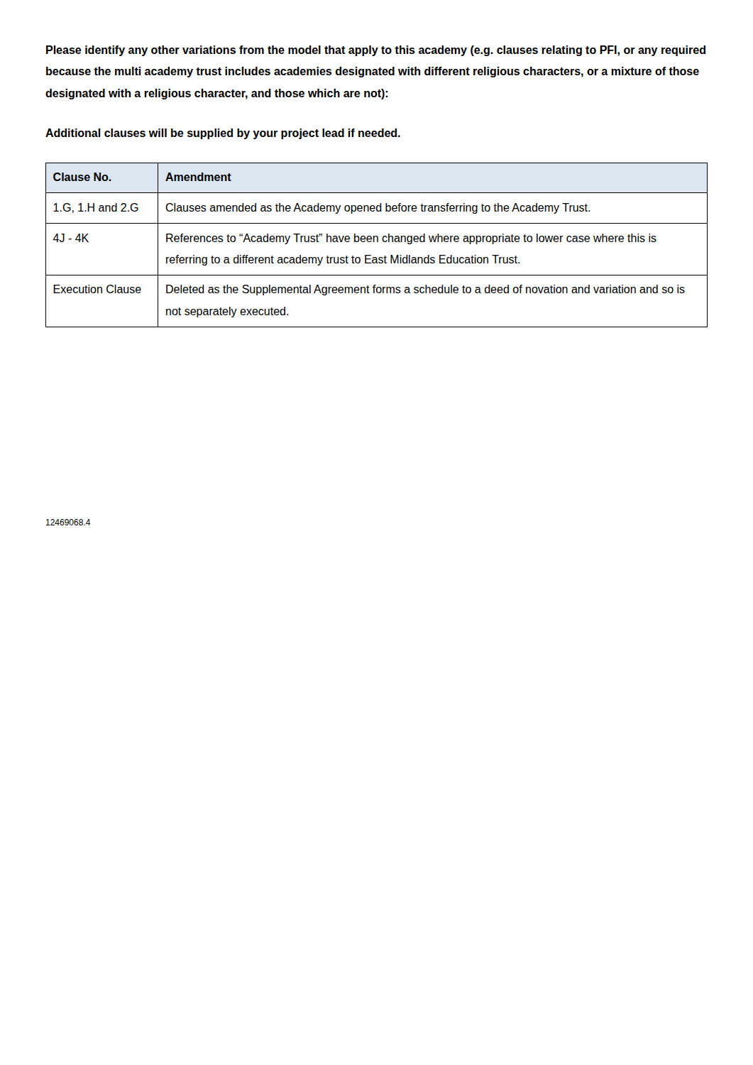Please identify any other variations from the model that apply to this academy (e.g. clauses relating to PFI, or any required because the multi academy trust includes academies designated with different religious characters, or a mixture of those designated with a religious character, and those which are not):
Additional clauses will be supplied by your project lead if needed.
| Clause No. | Amendment |
| --- | --- |
| 1.G, 1.H and 2.G | Clauses amended as the Academy opened before transferring to the Academy Trust. |
| 4J - 4K | References to “Academy Trust” have been changed where appropriate to lower case where this is referring to a different academy trust to East Midlands Education Trust. |
| Execution Clause | Deleted as the Supplemental Agreement forms a schedule to a deed of novation and variation and so is not separately executed. |
12469068.4